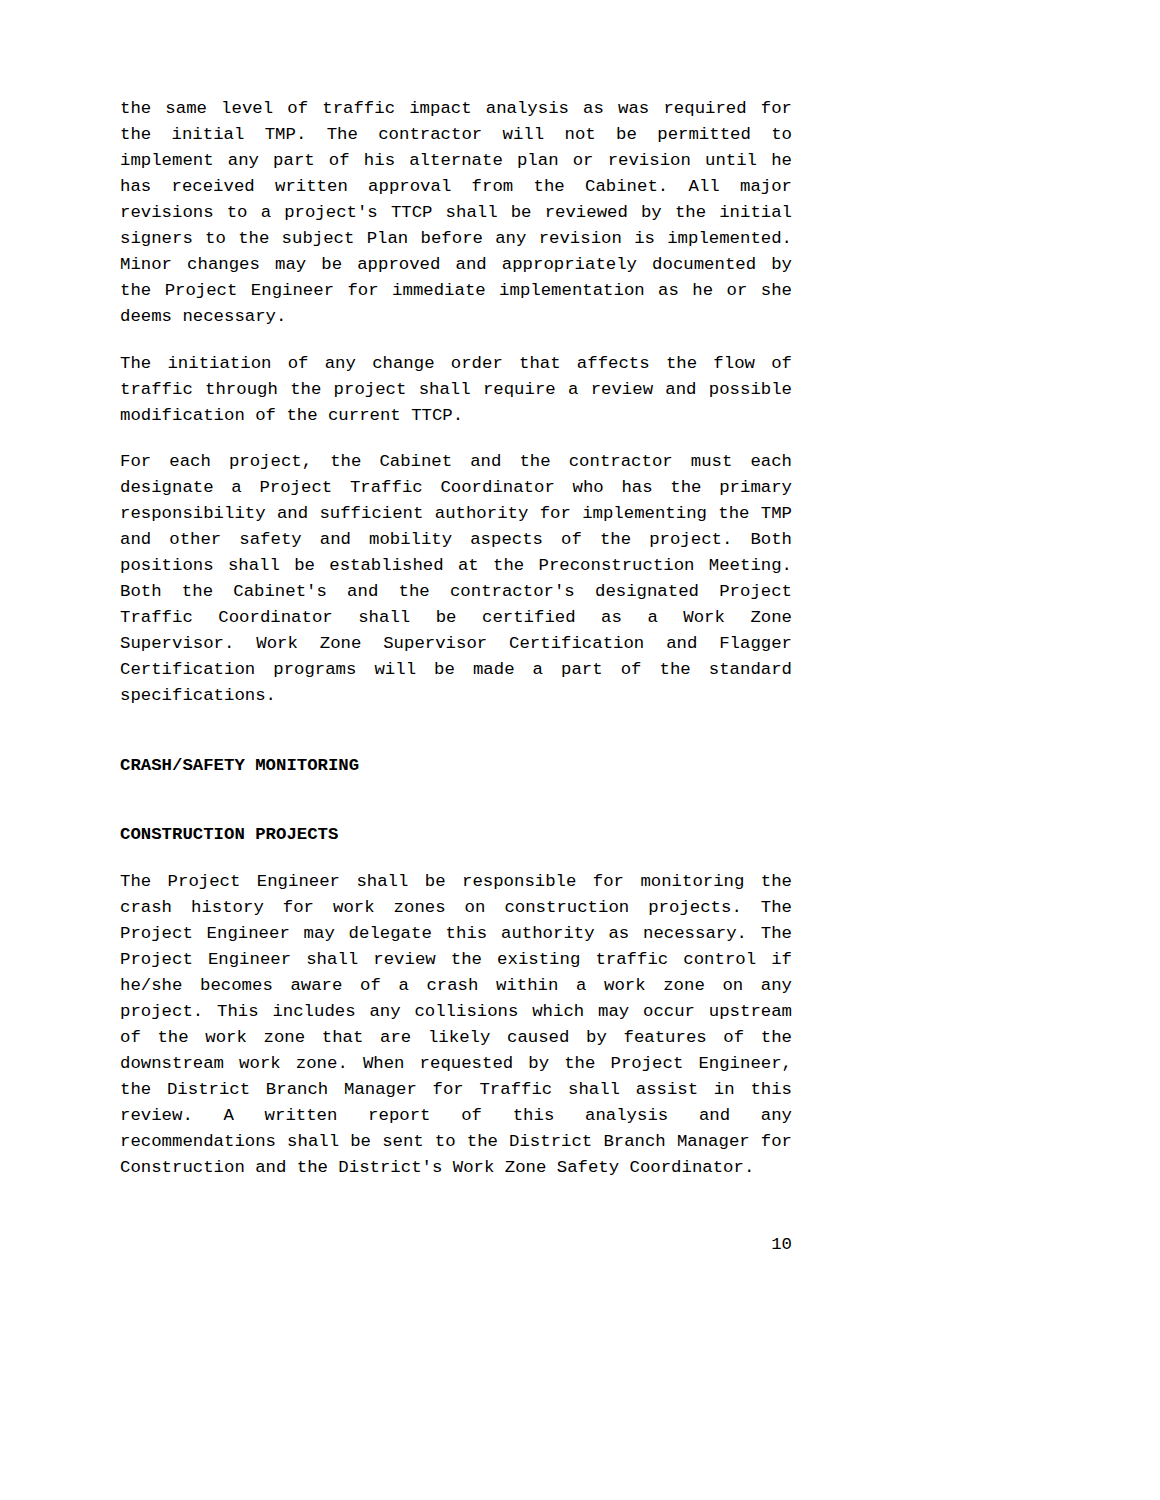the same level of traffic impact analysis as was required for the initial TMP. The contractor will not be permitted to implement any part of his alternate plan or revision until he has received written approval from the Cabinet. All major revisions to a project's TTCP shall be reviewed by the initial signers to the subject Plan before any revision is implemented. Minor changes may be approved and appropriately documented by the Project Engineer for immediate implementation as he or she deems necessary.
The initiation of any change order that affects the flow of traffic through the project shall require a review and possible modification of the current TTCP.
For each project, the Cabinet and the contractor must each designate a Project Traffic Coordinator who has the primary responsibility and sufficient authority for implementing the TMP and other safety and mobility aspects of the project. Both positions shall be established at the Preconstruction Meeting. Both the Cabinet's and the contractor's designated Project Traffic Coordinator shall be certified as a Work Zone Supervisor. Work Zone Supervisor Certification and Flagger Certification programs will be made a part of the standard specifications.
CRASH/SAFETY MONITORING
CONSTRUCTION PROJECTS
The Project Engineer shall be responsible for monitoring the crash history for work zones on construction projects. The Project Engineer may delegate this authority as necessary. The Project Engineer shall review the existing traffic control if he/she becomes aware of a crash within a work zone on any project. This includes any collisions which may occur upstream of the work zone that are likely caused by features of the downstream work zone. When requested by the Project Engineer, the District Branch Manager for Traffic shall assist in this review. A written report of this analysis and any recommendations shall be sent to the District Branch Manager for Construction and the District's Work Zone Safety Coordinator.
10